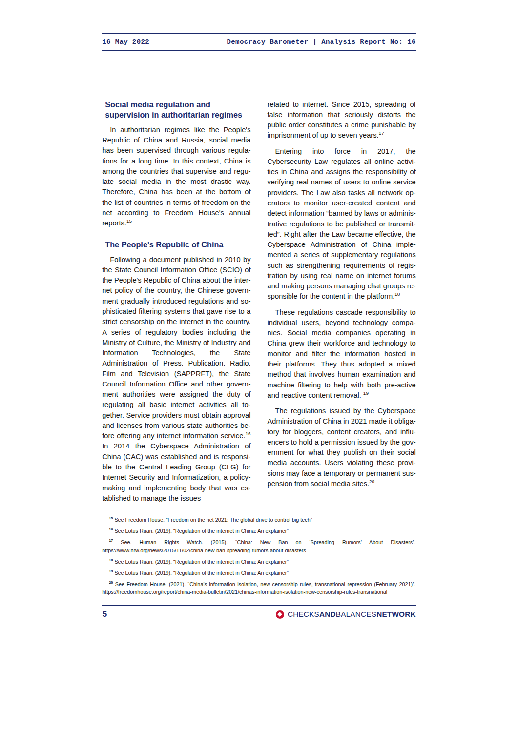16 May 2022 Democracy Barometer | Analysis Report No: 16
Social media regulation and supervision in authoritarian regimes
In authoritarian regimes like the People's Republic of China and Russia, social media has been supervised through various regulations for a long time. In this context, China is among the countries that supervise and regulate social media in the most drastic way. Therefore, China has been at the bottom of the list of countries in terms of freedom on the net according to Freedom House's annual reports.15
The People's Republic of China
Following a document published in 2010 by the State Council Information Office (SCIO) of the People's Republic of China about the internet policy of the country, the Chinese government gradually introduced regulations and sophisticated filtering systems that gave rise to a strict censorship on the internet in the country. A series of regulatory bodies including the Ministry of Culture, the Ministry of Industry and Information Technologies, the State Administration of Press, Publication, Radio, Film and Television (SAPPRFT), the State Council Information Office and other government authorities were assigned the duty of regulating all basic internet activities all together. Service providers must obtain approval and licenses from various state authorities before offering any internet information service.16 In 2014 the Cyberspace Administration of China (CAC) was established and is responsible to the Central Leading Group (CLG) for Internet Security and Informatization, a policy-making and implementing body that was established to manage the issues
related to internet. Since 2015, spreading of false information that seriously distorts the public order constitutes a crime punishable by imprisonment of up to seven years.17
Entering into force in 2017, the Cybersecurity Law regulates all online activities in China and assigns the responsibility of verifying real names of users to online service providers. The Law also tasks all network operators to monitor user-created content and detect information “banned by laws or administrative regulations to be published or transmitted”. Right after the Law became effective, the Cyberspace Administration of China implemented a series of supplementary regulations such as strengthening requirements of registration by using real name on internet forums and making persons managing chat groups responsible for the content in the platform.18
These regulations cascade responsibility to individual users, beyond technology companies. Social media companies operating in China grew their workforce and technology to monitor and filter the information hosted in their platforms. They thus adopted a mixed method that involves human examination and machine filtering to help with both pre-active and reactive content removal. 19
The regulations issued by the Cyberspace Administration of China in 2021 made it obligatory for bloggers, content creators, and influencers to hold a permission issued by the government for what they publish on their social media accounts. Users violating these provisions may face a temporary or permanent suspension from social media sites.20
15 See Freedom House. “Freedom on the net 2021: The global drive to control big tech”
16 See Lotus Ruan. (2019). “Regulation of the internet in China: An explainer”
17 See. Human Rights Watch. (2015). “China: New Ban on ‘Spreading Rumors’ About Disasters”. https://www.hrw.org/news/2015/11/02/china-new-ban-spreading-rumors-about-disasters
18 See Lotus Ruan. (2019). “Regulation of the internet in China: An explainer”
19 See Lotus Ruan. (2019). “Regulation of the internet in China: An explainer”
20 See Freedom House. (2021). “China's information isolation, new censorship rules, transnational repression (February 2021)”. https://freedomhouse.org/report/china-media-bulletin/2021/chinas-information-isolation-new-censorship-rules-transnational
5 CHECKS AND BALANCES NETWORK